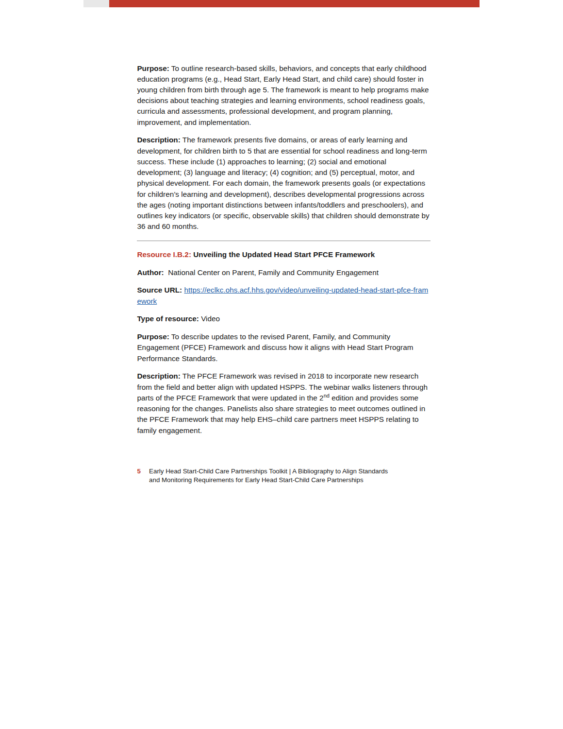Purpose: To outline research-based skills, behaviors, and concepts that early childhood education programs (e.g., Head Start, Early Head Start, and child care) should foster in young children from birth through age 5. The framework is meant to help programs make decisions about teaching strategies and learning environments, school readiness goals, curricula and assessments, professional development, and program planning, improvement, and implementation.
Description: The framework presents five domains, or areas of early learning and development, for children birth to 5 that are essential for school readiness and long-term success. These include (1) approaches to learning; (2) social and emotional development; (3) language and literacy; (4) cognition; and (5) perceptual, motor, and physical development. For each domain, the framework presents goals (or expectations for children’s learning and development), describes developmental progressions across the ages (noting important distinctions between infants/toddlers and preschoolers), and outlines key indicators (or specific, observable skills) that children should demonstrate by 36 and 60 months.
Resource I.B.2: Unveiling the Updated Head Start PFCE Framework
Author: National Center on Parent, Family and Community Engagement
Source URL: https://eclkc.ohs.acf.hhs.gov/video/unveiling-updated-head-start-pfce-framework
Type of resource: Video
Purpose: To describe updates to the revised Parent, Family, and Community Engagement (PFCE) Framework and discuss how it aligns with Head Start Program Performance Standards.
Description: The PFCE Framework was revised in 2018 to incorporate new research from the field and better align with updated HSPPS. The webinar walks listeners through parts of the PFCE Framework that were updated in the 2nd edition and provides some reasoning for the changes. Panelists also share strategies to meet outcomes outlined in the PFCE Framework that may help EHS–child care partners meet HSPPS relating to family engagement.
5 Early Head Start-Child Care Partnerships Toolkit | A Bibliography to Align Standards
and Monitoring Requirements for Early Head Start-Child Care Partnerships